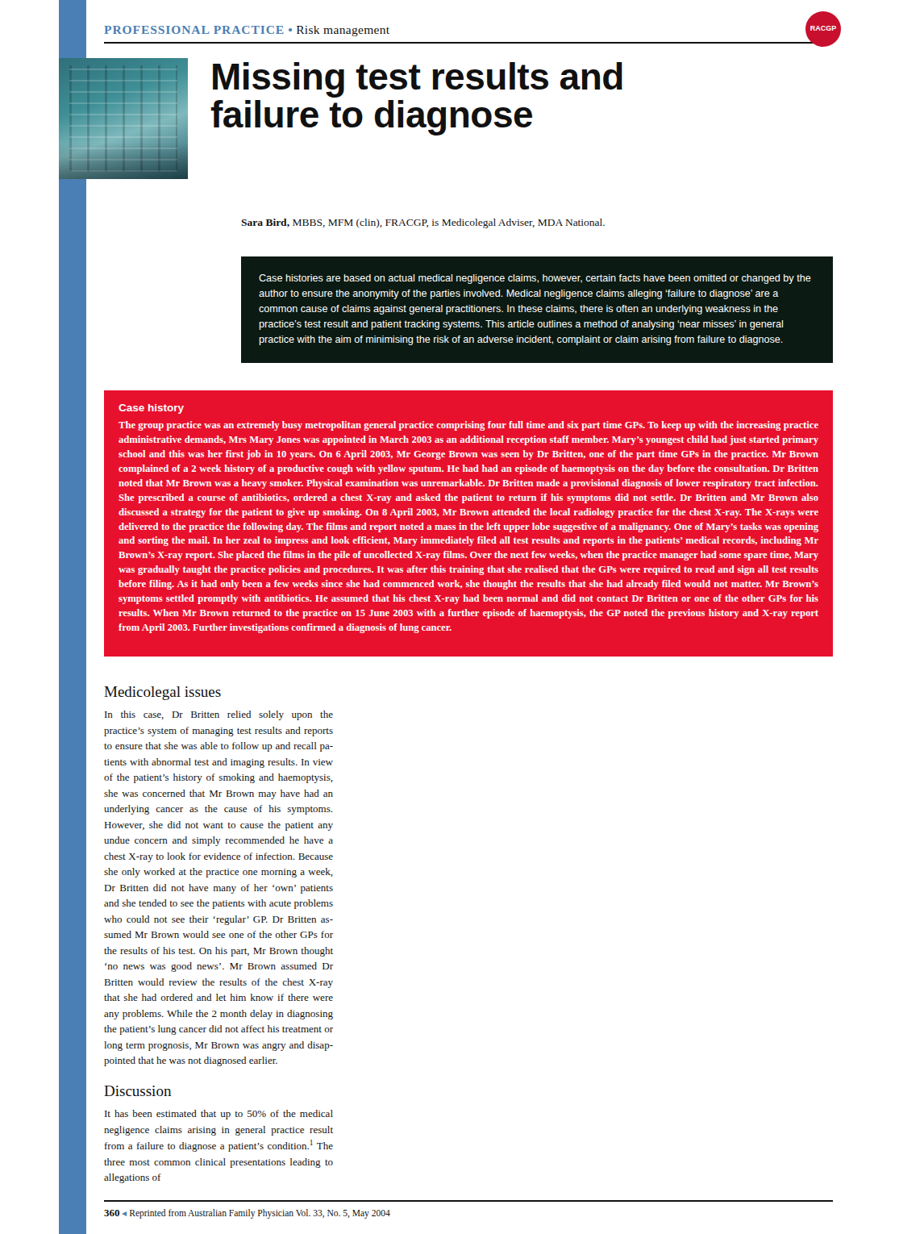PROFESSIONAL PRACTICE • Risk management
RACGP
Missing test results and
failure to diagnose
Sara Bird, MBBS, MFM (clin), FRACGP, is Medicolegal Adviser, MDA National.
Case histories are based on actual medical negligence claims, however, certain facts have been omitted or changed by the author to ensure the anonymity of the parties involved. Medical negligence claims alleging ‘failure to diagnose’ are a common cause of claims against general practitioners. In these claims, there is often an underlying weakness in the practice’s test result and patient tracking systems. This article outlines a method of analysing ‘near misses’ in general practice with the aim of minimising the risk of an adverse incident, complaint or claim arising from failure to diagnose.
Case history
The group practice was an extremely busy metropolitan general practice comprising four full time and six part time GPs. To keep up with the increasing practice administrative demands, Mrs Mary Jones was appointed in March 2003 as an additional reception staff member. Mary’s youngest child had just started primary school and this was her first job in 10 years. On 6 April 2003, Mr George Brown was seen by Dr Britten, one of the part time GPs in the practice. Mr Brown complained of a 2 week history of a productive cough with yellow sputum. He had had an episode of haemoptysis on the day before the consultation. Dr Britten noted that Mr Brown was a heavy smoker. Physical examination was unremarkable. Dr Britten made a provisional diagnosis of lower respiratory tract infection. She prescribed a course of antibiotics, ordered a chest X-ray and asked the patient to return if his symptoms did not settle. Dr Britten and Mr Brown also discussed a strategy for the patient to give up smoking. On 8 April 2003, Mr Brown attended the local radiology practice for the chest X-ray. The X-rays were delivered to the practice the following day. The films and report noted a mass in the left upper lobe suggestive of a malignancy. One of Mary’s tasks was opening and sorting the mail. In her zeal to impress and look efficient, Mary immediately filed all test results and reports in the patients’ medical records, including Mr Brown’s X-ray report. She placed the films in the pile of uncollected X-ray films. Over the next few weeks, when the practice manager had some spare time, Mary was gradually taught the practice policies and procedures. It was after this training that she realised that the GPs were required to read and sign all test results before filing. As it had only been a few weeks since she had commenced work, she thought the results that she had already filed would not matter. Mr Brown’s symptoms settled promptly with antibiotics. He assumed that his chest X-ray had been normal and did not contact Dr Britten or one of the other GPs for his results. When Mr Brown returned to the practice on 15 June 2003 with a further episode of haemoptysis, the GP noted the previous history and X-ray report from April 2003. Further investigations confirmed a diagnosis of lung cancer.
Medicolegal issues
In this case, Dr Britten relied solely upon the practice’s system of managing test results and reports to ensure that she was able to follow up and recall patients with abnormal test and imaging results. In view of the patient’s history of smoking and haemoptysis, she was concerned that Mr Brown may have had an underlying cancer as the cause of his symptoms. However, she did not want to cause the patient any undue concern and simply recommended he have a chest X-ray to look for evidence of infection. Because she only worked at the practice one morning a week, Dr Britten did not have many of her ‘own’ patients and she tended to see the patients with acute problems who could not see their ‘regular’ GP. Dr Britten assumed Mr Brown would see one of the other GPs for the results of his test. On his part, Mr Brown thought ‘no news was good news’. Mr Brown assumed Dr Britten would review the results of the chest X-ray that she had ordered and let him know if there were any problems. While the 2 month delay in diagnosing the patient’s lung cancer did not affect his treatment or long term prognosis, Mr Brown was angry and disappointed that he was not diagnosed earlier.
Discussion
It has been estimated that up to 50% of the medical negligence claims arising in general practice result from a failure to diagnose a patient’s condition.1 The three most common clinical presentations leading to allegations of
360 ◂ Reprinted from Australian Family Physician Vol. 33, No. 5, May 2004